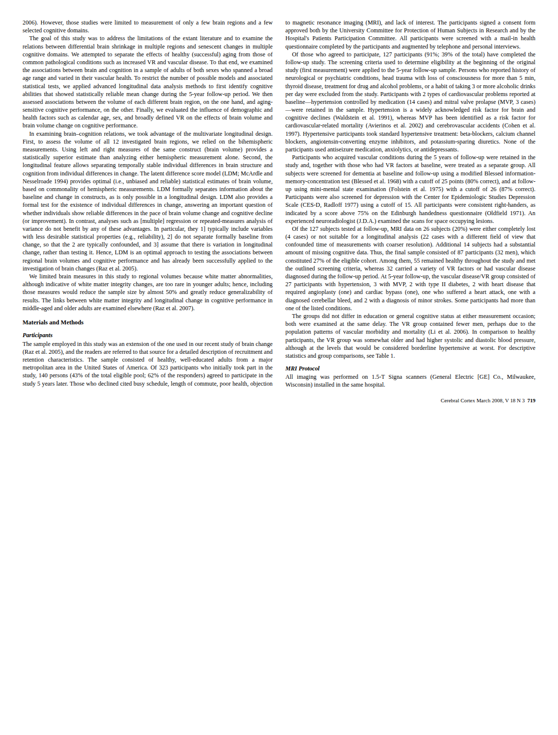2006). However, those studies were limited to measurement of only a few brain regions and a few selected cognitive domains.
The goal of this study was to address the limitations of the extant literature and to examine the relations between differential brain shrinkage in multiple regions and senescent changes in multiple cognitive domains. We attempted to separate the effects of healthy (successful) aging from those of common pathological conditions such as increased VR and vascular disease. To that end, we examined the associations between brain and cognition in a sample of adults of both sexes who spanned a broad age range and varied in their vascular health. To restrict the number of possible models and associated statistical tests, we applied advanced longitudinal data analysis methods to first identify cognitive abilities that showed statistically reliable mean change during the 5-year follow-up period. We then assessed associations between the volume of each different brain region, on the one hand, and aging-sensitive cognitive performance, on the other. Finally, we evaluated the influence of demographic and health factors such as calendar age, sex, and broadly defined VR on the effects of brain volume and brain volume change on cognitive performance.
In examining brain–cognition relations, we took advantage of the multivariate longitudinal design. First, to assess the volume of all 12 investigated brain regions, we relied on the bihemispheric measurements. Using left and right measures of the same construct (brain volume) provides a statistically superior estimate than analyzing either hemispheric measurement alone. Second, the longitudinal feature allows separating temporally stable individual differences in brain structure and cognition from individual differences in change. The latent difference score model (LDM; McArdle and Nesselroade 1994) provides optimal (i.e., unbiased and reliable) statistical estimates of brain volume, based on commonality of hemispheric measurements. LDM formally separates information about the baseline and change in constructs, as is only possible in a longitudinal design. LDM also provides a formal test for the existence of individual differences in change, answering an important question of whether individuals show reliable differences in the pace of brain volume change and cognitive decline (or improvement). In contrast, analyses such as [multiple] regression or repeated-measures analysis of variance do not benefit by any of these advantages. In particular, they 1] typically include variables with less desirable statistical properties (e.g., reliability), 2] do not separate formally baseline from change, so that the 2 are typically confounded, and 3] assume that there is variation in longitudinal change, rather than testing it. Hence, LDM is an optimal approach to testing the associations between regional brain volumes and cognitive performance and has already been successfully applied to the investigation of brain changes (Raz et al. 2005).
We limited brain measures in this study to regional volumes because white matter abnormalities, although indicative of white matter integrity changes, are too rare in younger adults; hence, including those measures would reduce the sample size by almost 50% and greatly reduce generalizability of results. The links between white matter integrity and longitudinal change in cognitive performance in middle-aged and older adults are examined elsewhere (Raz et al. 2007).
Materials and Methods
Participants
The sample employed in this study was an extension of the one used in our recent study of brain change (Raz et al. 2005), and the readers are referred to that source for a detailed description of recruitment and retention characteristics. The sample consisted of healthy, well-educated adults from a major metropolitan area in the United States of America. Of 323 participants who initially took part in the study, 140 persons (43% of the total eligible pool; 62% of the responders) agreed to participate in the study 5 years later. Those who declined cited busy schedule, length of commute, poor health, objection to magnetic resonance imaging (MRI), and lack of interest. The participants signed a consent form approved both by the University Committee for Protection of Human Subjects in Research and by the Hospital's Patients Participation Committee. All participants were screened with a mail-in health questionnaire completed by the participants and augmented by telephone and personal interviews.
Of those who agreed to participate, 127 participants (91%; 39% of the total) have completed the follow-up study. The screening criteria used to determine eligibility at the beginning of the original study (first measurement) were applied to the 5-year follow-up sample. Persons who reported history of neurological or psychiatric conditions, head trauma with loss of consciousness for more than 5 min, thyroid disease, treatment for drug and alcohol problems, or a habit of taking 3 or more alcoholic drinks per day were excluded from the study. Participants with 2 types of cardiovascular problems reported at baseline—hypertension controlled by medication (14 cases) and mitral valve prolapse (MVP, 3 cases)—were retained in the sample. Hypertension is a widely acknowledged risk factor for brain and cognitive declines (Waldstein et al. 1991), whereas MVP has been identified as a risk factor for cardiovascular-related mortality (Avierinos et al. 2002) and cerebrovascular accidents (Cohen et al. 1997). Hypertensive participants took standard hypertensive treatment: beta-blockers, calcium channel blockers, angiotensin-converting enzyme inhibitors, and potassium-sparing diuretics. None of the participants used antiseizure medication, anxiolytics, or antidepressants.
Participants who acquired vascular conditions during the 5 years of follow-up were retained in the study and, together with those who had VR factors at baseline, were treated as a separate group. All subjects were screened for dementia at baseline and follow-up using a modified Blessed information-memory-concentration test (Blessed et al. 1968) with a cutoff of 25 points (80% correct), and at follow-up using mini-mental state examination (Folstein et al. 1975) with a cutoff of 26 (87% correct). Participants were also screened for depression with the Center for Epidemiologic Studies Depression Scale (CES-D, Radloff 1977) using a cutoff of 15. All participants were consistent right-handers, as indicated by a score above 75% on the Edinburgh handedness questionnaire (Oldfield 1971). An experienced neuroradiologist (J.D.A.) examined the scans for space occupying lesions.
Of the 127 subjects tested at follow-up, MRI data on 26 subjects (20%) were either completely lost (4 cases) or not suitable for a longitudinal analysis (22 cases with a different field of view that confounded time of measurements with coarser resolution). Additional 14 subjects had a substantial amount of missing cognitive data. Thus, the final sample consisted of 87 participants (32 men), which constituted 27% of the eligible cohort. Among them, 55 remained healthy throughout the study and met the outlined screening criteria, whereas 32 carried a variety of VR factors or had vascular disease diagnosed during the follow-up period. At 5-year follow-up, the vascular disease/VR group consisted of 27 participants with hypertension, 3 with MVP, 2 with type II diabetes, 2 with heart disease that required angioplasty (one) and cardiac bypass (one), one who suffered a heart attack, one with a diagnosed cerebellar bleed, and 2 with a diagnosis of minor strokes. Some participants had more than one of the listed conditions.
The groups did not differ in education or general cognitive status at either measurement occasion; both were examined at the same delay. The VR group contained fewer men, perhaps due to the population patterns of vascular morbidity and mortality (Li et al. 2006). In comparison to healthy participants, the VR group was somewhat older and had higher systolic and diastolic blood pressure, although at the levels that would be considered borderline hypertensive at worst. For descriptive statistics and group comparisons, see Table 1.
MRI Protocol
All imaging was performed on 1.5-T Signa scanners (General Electric [GE] Co., Milwaukee, Wisconsin) installed in the same hospital.
Cerebral Cortex March 2008, V 18 N 3 719